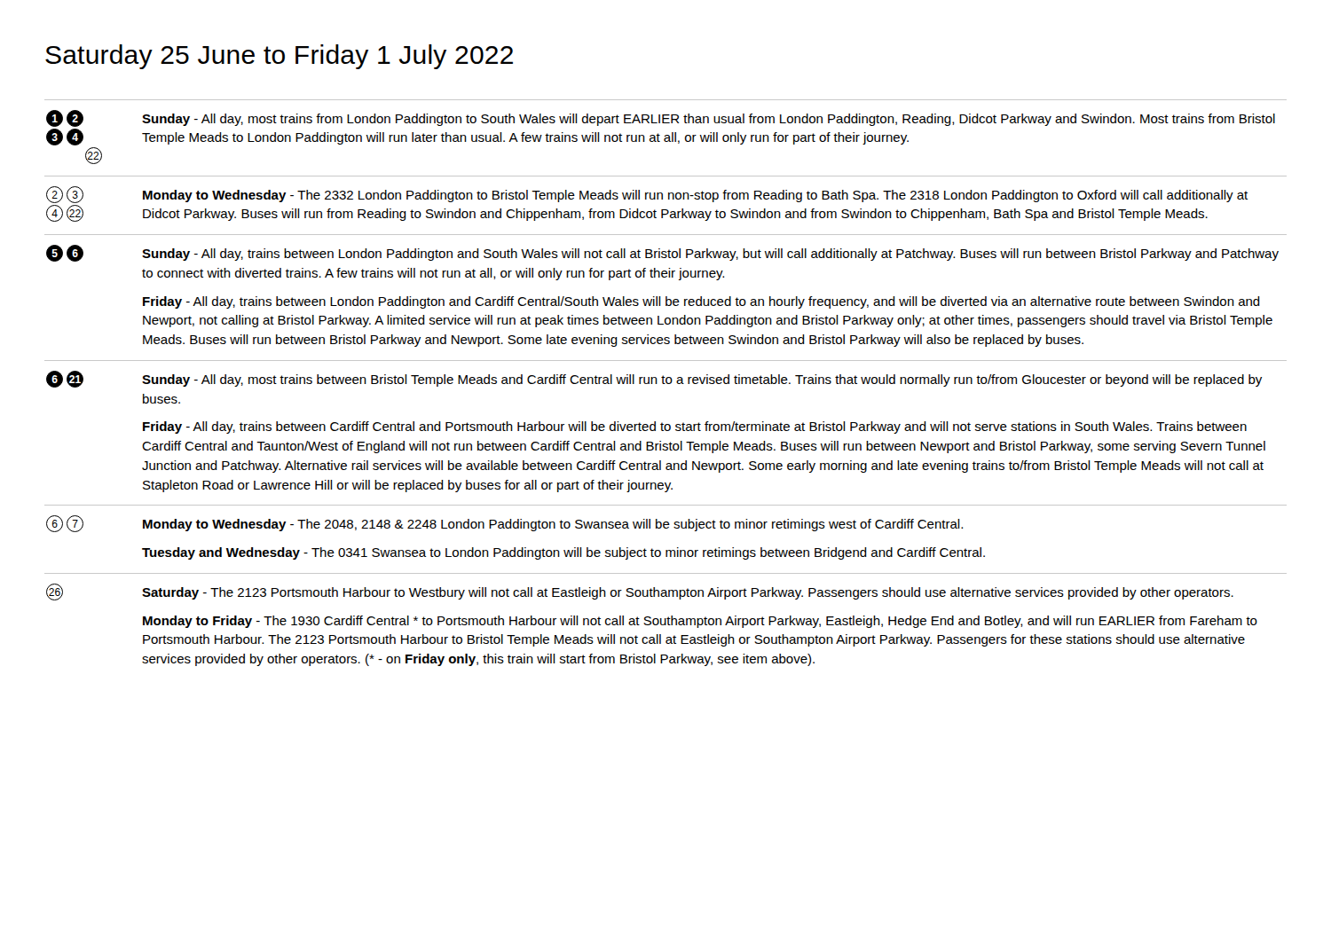Saturday 25 June to Friday 1 July 2022
| 1 2 3 4 22 | Sunday - All day, most trains from London Paddington to South Wales will depart EARLIER than usual from London Paddington, Reading, Didcot Parkway and Swindon. Most trains from Bristol Temple Meads to London Paddington will run later than usual. A few trains will not run at all, or will only run for part of their journey. |
| 2 3 4 22 | Monday to Wednesday - The 2332 London Paddington to Bristol Temple Meads will run non-stop from Reading to Bath Spa. The 2318 London Paddington to Oxford will call additionally at Didcot Parkway. Buses will run from Reading to Swindon and Chippenham, from Didcot Parkway to Swindon and from Swindon to Chippenham, Bath Spa and Bristol Temple Meads. |
| 5 6 | Sunday - All day, trains between London Paddington and South Wales will not call at Bristol Parkway, but will call additionally at Patchway. Buses will run between Bristol Parkway and Patchway to connect with diverted trains. A few trains will not run at all, or will only run for part of their journey. Friday - All day, trains between London Paddington and Cardiff Central/South Wales will be reduced to an hourly frequency, and will be diverted via an alternative route between Swindon and Newport, not calling at Bristol Parkway. A limited service will run at peak times between London Paddington and Bristol Parkway only; at other times, passengers should travel via Bristol Temple Meads. Buses will run between Bristol Parkway and Newport. Some late evening services between Swindon and Bristol Parkway will also be replaced by buses. |
| 6 21 | Sunday - All day, most trains between Bristol Temple Meads and Cardiff Central will run to a revised timetable. Trains that would normally run to/from Gloucester or beyond will be replaced by buses. Friday - All day, trains between Cardiff Central and Portsmouth Harbour will be diverted to start from/terminate at Bristol Parkway and will not serve stations in South Wales. Trains between Cardiff Central and Taunton/West of England will not run between Cardiff Central and Bristol Temple Meads. Buses will run between Newport and Bristol Parkway, some serving Severn Tunnel Junction and Patchway. Alternative rail services will be available between Cardiff Central and Newport. Some early morning and late evening trains to/from Bristol Temple Meads will not call at Stapleton Road or Lawrence Hill or will be replaced by buses for all or part of their journey. |
| 6 7 | Monday to Wednesday - The 2048, 2148 & 2248 London Paddington to Swansea will be subject to minor retimings west of Cardiff Central. Tuesday and Wednesday - The 0341 Swansea to London Paddington will be subject to minor retimings between Bridgend and Cardiff Central. |
| 26 | Saturday - The 2123 Portsmouth Harbour to Westbury will not call at Eastleigh or Southampton Airport Parkway. Passengers should use alternative services provided by other operators. Monday to Friday - The 1930 Cardiff Central * to Portsmouth Harbour will not call at Southampton Airport Parkway, Eastleigh, Hedge End and Botley, and will run EARLIER from Fareham to Portsmouth Harbour. The 2123 Portsmouth Harbour to Bristol Temple Meads will not call at Eastleigh or Southampton Airport Parkway. Passengers for these stations should use alternative services provided by other operators. (* - on Friday only , this train will start from Bristol Parkway, see item above). |